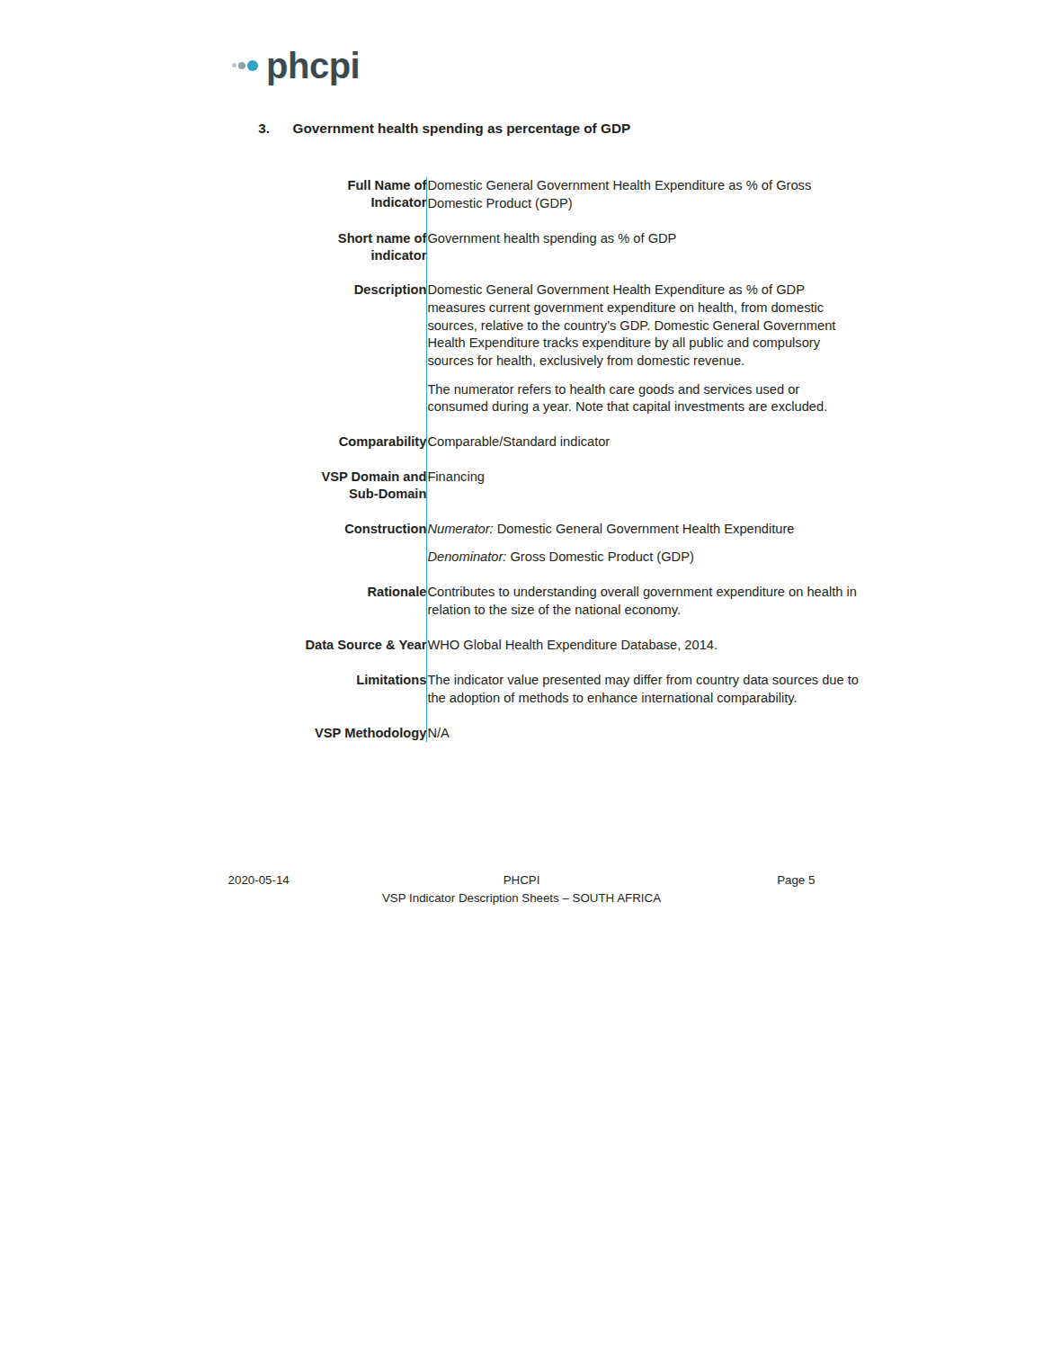phcpi
3. Government health spending as percentage of GDP
| Full Name of Indicator | Domestic General Government Health Expenditure as % of Gross Domestic Product (GDP) |
| Short name of indicator | Government health spending as % of GDP |
| Description | Domestic General Government Health Expenditure as % of GDP measures current government expenditure on health, from domestic sources, relative to the country’s GDP. Domestic General Government Health Expenditure tracks expenditure by all public and compulsory sources for health, exclusively from domestic revenue. The numerator refers to health care goods and services used or consumed during a year. Note that capital investments are excluded. |
| Comparability | Comparable/Standard indicator |
| VSP Domain and Sub-Domain | Financing |
| Construction | Numerator: Domestic General Government Health Expenditure Denominator: Gross Domestic Product (GDP) |
| Rationale | Contributes to understanding overall government expenditure on health in relation to the size of the national economy. |
| Data Source & Year | WHO Global Health Expenditure Database, 2014. |
| Limitations | The indicator value presented may differ from country data sources due to the adoption of methods to enhance international comparability. |
| VSP Methodology | N/A |
2020-05-14 PHCPI Page 5
VSP Indicator Description Sheets – SOUTH AFRICA